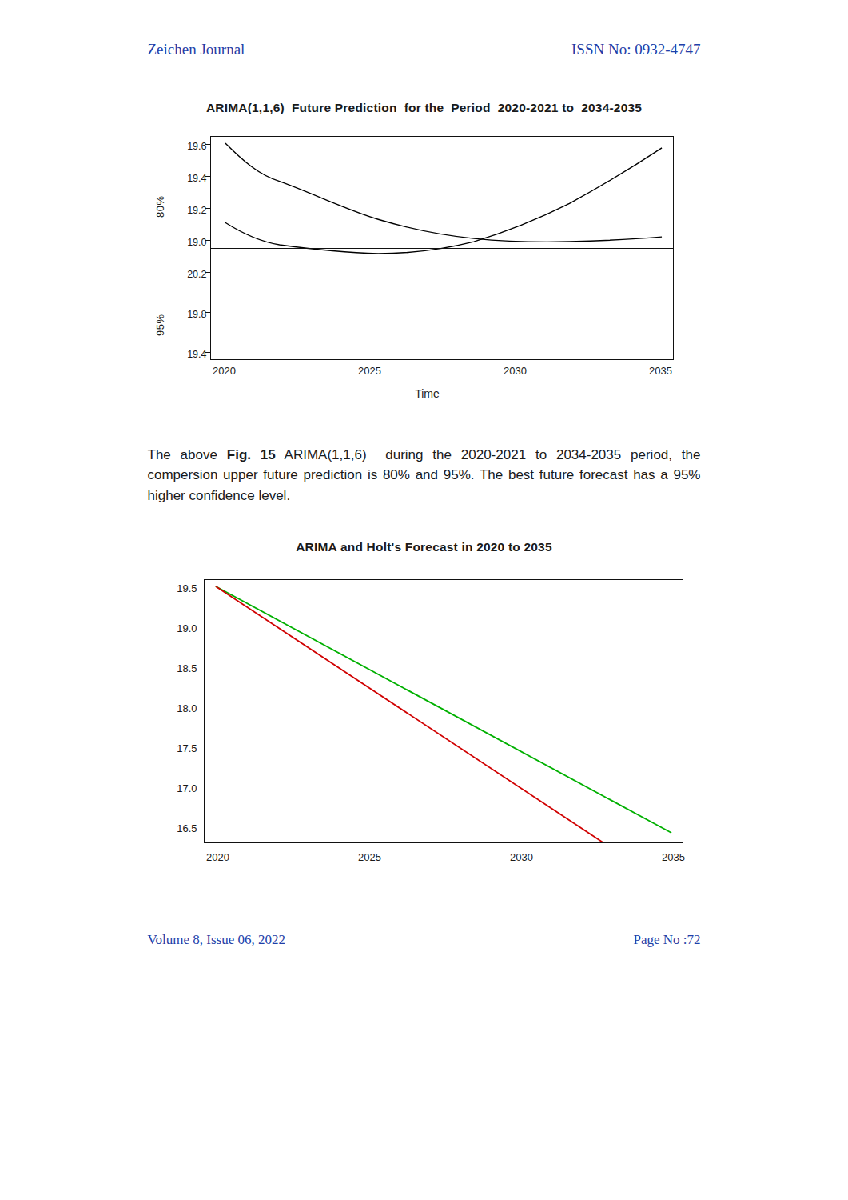Zeichen Journal
ISSN No: 0932-4747
ARIMA(1,1,6) Future Prediction for the Period 2020-2021 to 2034-2035
80%
95%
19.6
19.4
19.2
19.0
20.2
19.8
19.4
2020
2025
2030
2035
Time
The above Fig. 15 ARIMA(1,1,6) during the 2020-2021 to 2034-2035 period, the compersion upper future prediction is 80% and 95%. The best future forecast has a 95% higher confidence level.
ARIMA and Holt's Forecast in 2020 to 2035
19.5
19.0
18.5
18.0
17.5
17.0
16.5
2020
2025
2030
2035
Volume 8, Issue 06, 2022
Page No :72